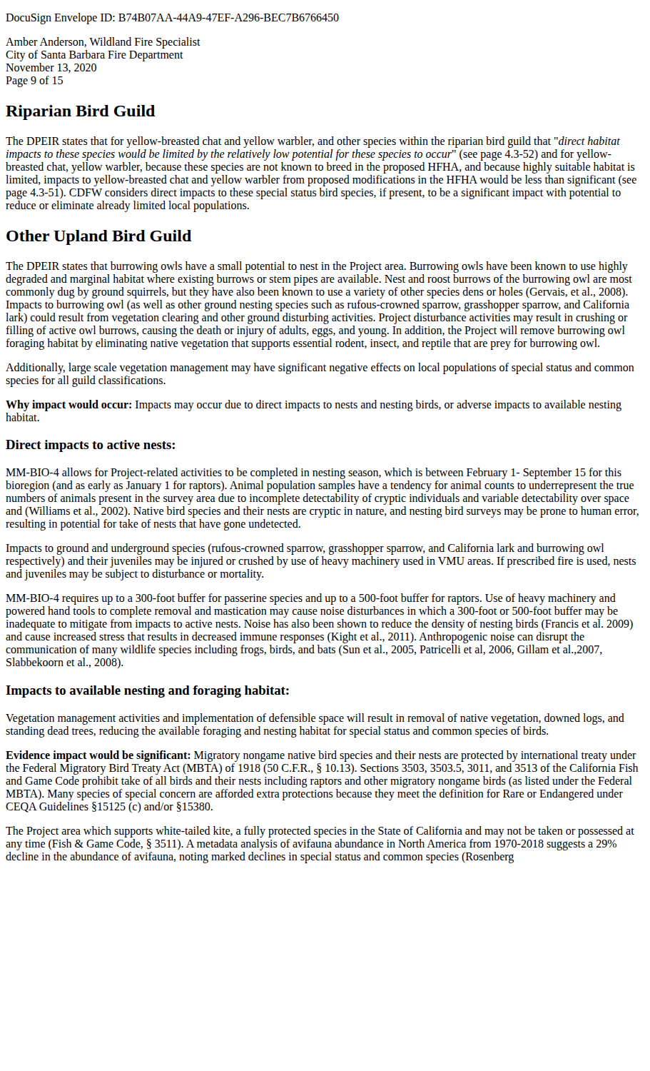DocuSign Envelope ID: B74B07AA-44A9-47EF-A296-BEC7B6766450
Amber Anderson, Wildland Fire Specialist
City of Santa Barbara Fire Department
November 13, 2020
Page 9 of 15
Riparian Bird Guild
The DPEIR states that for yellow-breasted chat and yellow warbler, and other species within the riparian bird guild that "direct habitat impacts to these species would be limited by the relatively low potential for these species to occur" (see page 4.3-52) and for yellow-breasted chat, yellow warbler, because these species are not known to breed in the proposed HFHA, and because highly suitable habitat is limited, impacts to yellow-breasted chat and yellow warbler from proposed modifications in the HFHA would be less than significant (see page 4.3-51). CDFW considers direct impacts to these special status bird species, if present, to be a significant impact with potential to reduce or eliminate already limited local populations.
Other Upland Bird Guild
The DPEIR states that burrowing owls have a small potential to nest in the Project area. Burrowing owls have been known to use highly degraded and marginal habitat where existing burrows or stem pipes are available. Nest and roost burrows of the burrowing owl are most commonly dug by ground squirrels, but they have also been known to use a variety of other species dens or holes (Gervais, et al., 2008). Impacts to burrowing owl (as well as other ground nesting species such as rufous-crowned sparrow, grasshopper sparrow, and California lark) could result from vegetation clearing and other ground disturbing activities. Project disturbance activities may result in crushing or filling of active owl burrows, causing the death or injury of adults, eggs, and young. In addition, the Project will remove burrowing owl foraging habitat by eliminating native vegetation that supports essential rodent, insect, and reptile that are prey for burrowing owl.
Additionally, large scale vegetation management may have significant negative effects on local populations of special status and common species for all guild classifications.
Why impact would occur: Impacts may occur due to direct impacts to nests and nesting birds, or adverse impacts to available nesting habitat.
Direct impacts to active nests:
MM-BIO-4 allows for Project-related activities to be completed in nesting season, which is between February 1- September 15 for this bioregion (and as early as January 1 for raptors). Animal population samples have a tendency for animal counts to underrepresent the true numbers of animals present in the survey area due to incomplete detectability of cryptic individuals and variable detectability over space and (Williams et al., 2002). Native bird species and their nests are cryptic in nature, and nesting bird surveys may be prone to human error, resulting in potential for take of nests that have gone undetected.
Impacts to ground and underground species (rufous-crowned sparrow, grasshopper sparrow, and California lark and burrowing owl respectively) and their juveniles may be injured or crushed by use of heavy machinery used in VMU areas. If prescribed fire is used, nests and juveniles may be subject to disturbance or mortality.
MM-BIO-4 requires up to a 300-foot buffer for passerine species and up to a 500-foot buffer for raptors. Use of heavy machinery and powered hand tools to complete removal and mastication may cause noise disturbances in which a 300-foot or 500-foot buffer may be inadequate to mitigate from impacts to active nests. Noise has also been shown to reduce the density of nesting birds (Francis et al. 2009) and cause increased stress that results in decreased immune responses (Kight et al., 2011). Anthropogenic noise can disrupt the communication of many wildlife species including frogs, birds, and bats (Sun et al., 2005, Patricelli et al, 2006, Gillam et al.,2007, Slabbekoorn et al., 2008).
Impacts to available nesting and foraging habitat:
Vegetation management activities and implementation of defensible space will result in removal of native vegetation, downed logs, and standing dead trees, reducing the available foraging and nesting habitat for special status and common species of birds.
Evidence impact would be significant: Migratory nongame native bird species and their nests are protected by international treaty under the Federal Migratory Bird Treaty Act (MBTA) of 1918 (50 C.F.R., § 10.13). Sections 3503, 3503.5, 3011, and 3513 of the California Fish and Game Code prohibit take of all birds and their nests including raptors and other migratory nongame birds (as listed under the Federal MBTA). Many species of special concern are afforded extra protections because they meet the definition for Rare or Endangered under CEQA Guidelines §15125 (c) and/or §15380.
The Project area which supports white-tailed kite, a fully protected species in the State of California and may not be taken or possessed at any time (Fish & Game Code, § 3511). A metadata analysis of avifauna abundance in North America from 1970-2018 suggests a 29% decline in the abundance of avifauna, noting marked declines in special status and common species (Rosenberg